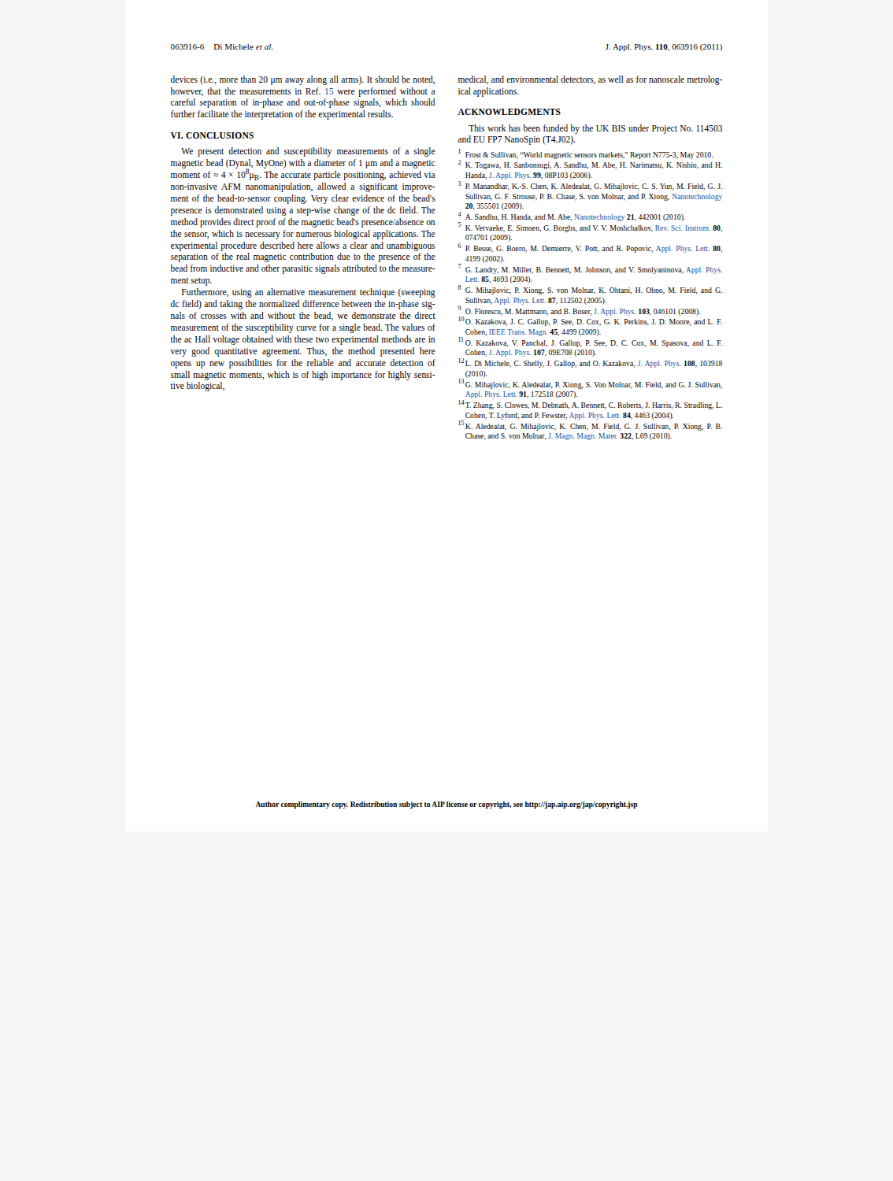063916-6 Di Michele et al.
J. Appl. Phys. 110, 063916 (2011)
devices (i.e., more than 20 μm away along all arms). It should be noted, however, that the measurements in Ref. 15 were performed without a careful separation of in-phase and out-of-phase signals, which should further facilitate the interpretation of the experimental results.
VI. CONCLUSIONS
We present detection and susceptibility measurements of a single magnetic bead (Dynal, MyOne) with a diameter of 1 μm and a magnetic moment of ≈ 4 × 108μB. The accurate particle positioning, achieved via non-invasive AFM nanomanipulation, allowed a significant improvement of the bead-to-sensor coupling. Very clear evidence of the bead's presence is demonstrated using a step-wise change of the dc field. The method provides direct proof of the magnetic bead's presence/absence on the sensor, which is necessary for numerous biological applications. The experimental procedure described here allows a clear and unambiguous separation of the real magnetic contribution due to the presence of the bead from inductive and other parasitic signals attributed to the measurement setup.
Furthermore, using an alternative measurement technique (sweeping dc field) and taking the normalized difference between the in-phase signals of crosses with and without the bead, we demonstrate the direct measurement of the susceptibility curve for a single bead. The values of the ac Hall voltage obtained with these two experimental methods are in very good quantitative agreement. Thus, the method presented here opens up new possibilities for the reliable and accurate detection of small magnetic moments, which is of high importance for highly sensitive biological,
medical, and environmental detectors, as well as for nanoscale metrological applications.
ACKNOWLEDGMENTS
This work has been funded by the UK BIS under Project No. 114503 and EU FP7 NanoSpin (T4.J02).
Frost & Sullivan, “World magnetic sensors markets,” Report N775-3, May 2010.
K. Togawa, H. Sanbonsugi, A. Sandhu, M. Abe, H. Narimatsu, K. Nishio, and H. Handa, J. Appl. Phys. 99, 08P103 (2006).
P. Manandhar, K.-S. Chen, K. Aledealat, G. Mihajlovic, C. S. Yun, M. Field, G. J. Sullivan, G. F. Strouse, P. B. Chase, S. von Molnar, and P. Xiong, Nanotechnology 20, 355501 (2009).
A. Sandhu, H. Handa, and M. Abe, Nanotechnology 21, 442001 (2010).
K. Vervaeke, E. Simoen, G. Borghs, and V. V. Moshchalkov, Rev. Sci. Instrum. 80, 074701 (2009).
P. Besse, G. Boero, M. Demierre, V. Pott, and R. Popovic, Appl. Phys. Lett. 80, 4199 (2002).
G. Landry, M. Miller, B. Bennett, M. Johnson, and V. Smolyaninova, Appl. Phys. Lett. 85, 4693 (2004).
G. Mihajlovic, P. Xiong, S. von Molnar, K. Ohtani, H. Ohno, M. Field, and G. Sullivan, Appl. Phys. Lett. 87, 112502 (2005).
O. Florescu, M. Mattmann, and B. Boser, J. Appl. Phys. 103, 046101 (2008).
O. Kazakova, J. C. Gallop, P. See, D. Cox, G. K. Perkins, J. D. Moore, and L. F. Cohen, IEEE Trans. Magn. 45, 4499 (2009).
O. Kazakova, V. Panchal, J. Gallop, P. See, D. C. Cox, M. Spasova, and L. F. Cohen, J. Appl. Phys. 107, 09E708 (2010).
L. Di Michele, C. Shelly, J. Gallop, and O. Kazakova, J. Appl. Phys. 108, 103918 (2010).
G. Mihajlovic, K. Aledealat, P. Xiong, S. Von Molnar, M. Field, and G. J. Sullivan, Appl. Phys. Lett. 91, 172518 (2007).
T. Zhang, S. Clowes, M. Debnath, A. Bennett, C. Roberts, J. Harris, R. Stradling, L. Cohen, T. Lyford, and P. Fewster, Appl. Phys. Lett. 84, 4463 (2004).
K. Aledealat, G. Mihajlovic, K. Chen, M. Field, G. J. Sullivan, P. Xiong, P. B. Chase, and S. von Molnar, J. Magn. Magn. Mater. 322, L69 (2010).
Author complimentary copy. Redistribution subject to AIP license or copyright, see http://jap.aip.org/jap/copyright.jsp